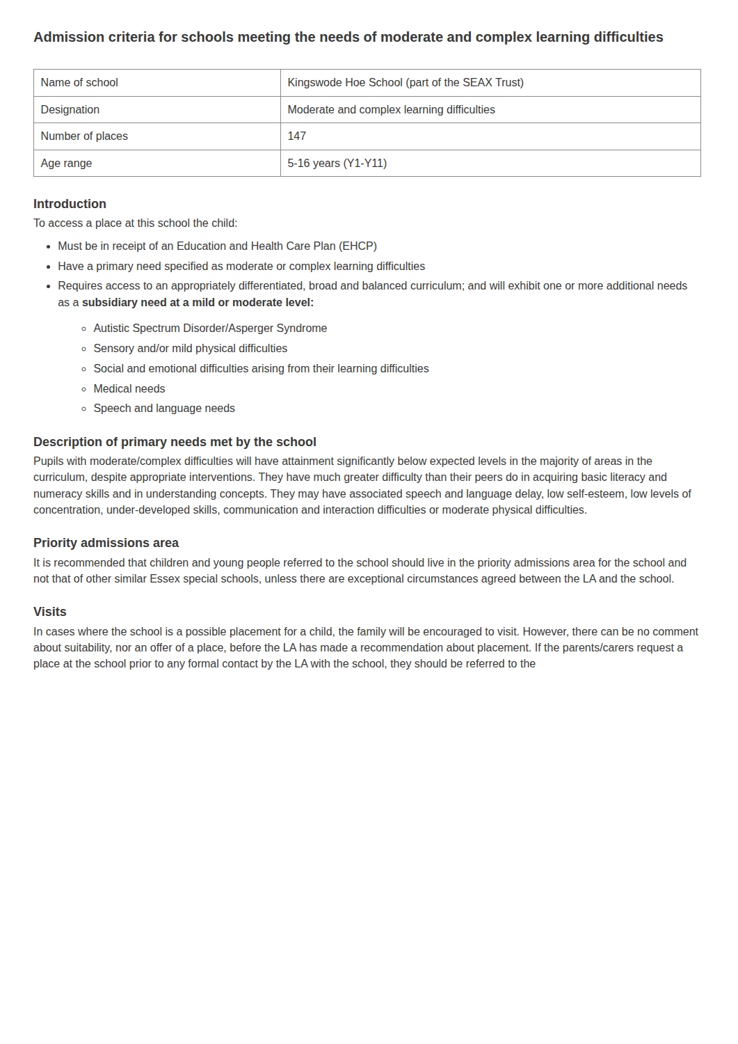Admission criteria for schools meeting the needs of moderate and complex learning difficulties
| Name of school | Kingswode Hoe School (part of the SEAX Trust) |
| Designation | Moderate and complex learning difficulties |
| Number of places | 147 |
| Age range | 5-16 years (Y1-Y11) |
Introduction
To access a place at this school the child:
Must be in receipt of an Education and Health Care Plan (EHCP)
Have a primary need specified as moderate or complex learning difficulties
Requires access to an appropriately differentiated, broad and balanced curriculum; and will exhibit one or more additional needs as a subsidiary need at a mild or moderate level:
Autistic Spectrum Disorder/Asperger Syndrome
Sensory and/or mild physical difficulties
Social and emotional difficulties arising from their learning difficulties
Medical needs
Speech and language needs
Description of primary needs met by the school
Pupils with moderate/complex difficulties will have attainment significantly below expected levels in the majority of areas in the curriculum, despite appropriate interventions. They have much greater difficulty than their peers do in acquiring basic literacy and numeracy skills and in understanding concepts. They may have associated speech and language delay, low self-esteem, low levels of concentration, under-developed skills, communication and interaction difficulties or moderate physical difficulties.
Priority admissions area
It is recommended that children and young people referred to the school should live in the priority admissions area for the school and not that of other similar Essex special schools, unless there are exceptional circumstances agreed between the LA and the school.
Visits
In cases where the school is a possible placement for a child, the family will be encouraged to visit. However, there can be no comment about suitability, nor an offer of a place, before the LA has made a recommendation about placement. If the parents/carers request a place at the school prior to any formal contact by the LA with the school, they should be referred to the